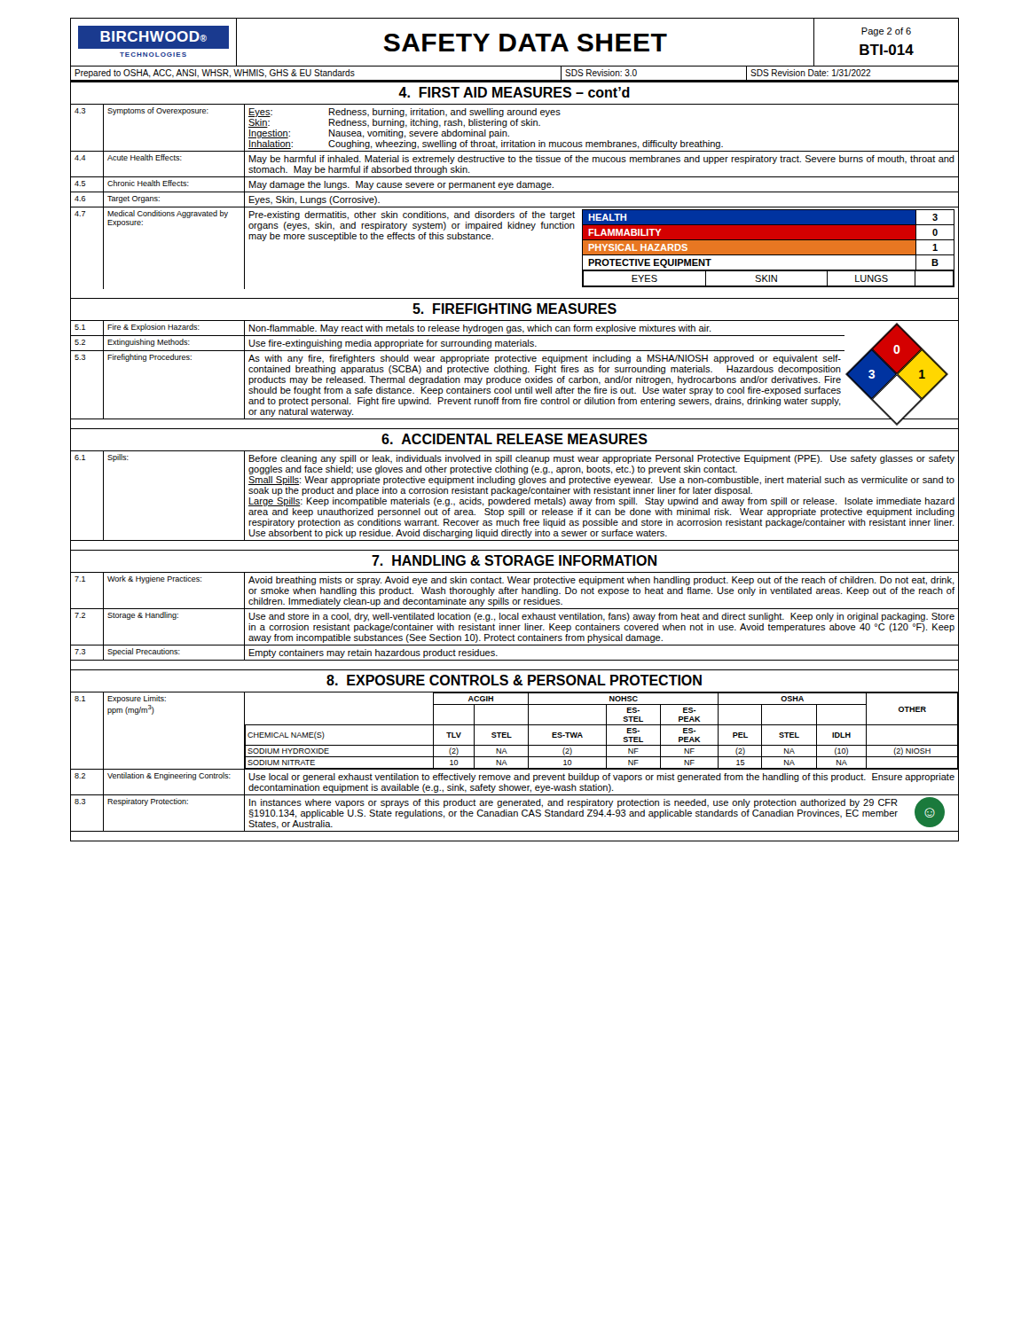BIRCHWOOD®
TECHNOLOGIES
SAFETY DATA SHEET
Page 2 of 6
BTI-014
Prepared to OSHA, ACC, ANSI, WHSR, WHMIS, GHS & EU Standards
SDS Revision: 3.0
SDS Revision Date: 1/31/2022
| 4. FIRST AID MEASURES – cont’d |
| 4.3 | Symptoms of Overexposure: | / Eyes : / Redness, burning, irritation, and swelling around eyes / / Skin : / Redness, burning, itching, rash, blistering of skin. / / Ingestion : / Nausea, vomiting, severe abdominal pain. / / Inhalation : / Coughing, wheezing, swelling of throat, irritation in mucous membranes, difficulty breathing. / |
| 4.4 | Acute Health Effects: | May be harmful if inhaled. Material is extremely destructive to the tissue of the mucous membranes and upper respiratory tract. Severe burns of mouth, throat and stomach. May be harmful if absorbed through skin. |
| 4.5 | Chronic Health Effects: | May damage the lungs. May cause severe or permanent eye damage. |
| 4.6 | Target Organs: | Eyes, Skin, Lungs (Corrosive). |
| 4.7 | Medical Conditions Aggravated by Exposure: | / Pre-existing dermatitis, other skin conditions, and disorders of the target organs (eyes, skin, and respiratory system) or impaired kidney function may be more susceptible to the effects of this substance. / / HEALTH / 3 / / FLAMMABILITY / 0 / / PHYSICAL HAZARDS / 1 / / PROTECTIVE EQUIPMENT / B / / / EYES / SKIN / LUNGS / / / / |
| 5. FIREFIGHTING MEASURES |
| 5.1 | Fire & Explosion Hazards: | Non-flammable. May react with metals to release hydrogen gas, which can form explosive mixtures with air. | 0 1 3 |
| 5.2 | Extinguishing Methods: | Use fire-extinguishing media appropriate for surrounding materials. |
| 5.3 | Firefighting Procedures: | As with any fire, firefighters should wear appropriate protective equipment including a MSHA/NIOSH approved or equivalent self-contained breathing apparatus (SCBA) and protective clothing. Fight fires as for surrounding materials. Hazardous decomposition products may be released. Thermal degradation may produce oxides of carbon, and/or nitrogen, hydrocarbons and/or derivatives. Fire should be fought from a safe distance. Keep containers cool until well after the fire is out. Use water spray to cool fire-exposed surfaces and to protect personal. Fight fire upwind. Prevent runoff from fire control or dilution from entering sewers, drains, drinking water supply, or any natural waterway. |
| 6. ACCIDENTAL RELEASE MEASURES |
| 6.1 | Spills: | Before cleaning any spill or leak, individuals involved in spill cleanup must wear appropriate Personal Protective Equipment (PPE). Use safety glasses or safety goggles and face shield; use gloves and other protective clothing (e.g., apron, boots, etc.) to prevent skin contact. Small Spills : Wear appropriate protective equipment including gloves and protective eyewear. Use a non-combustible, inert material such as vermiculite or sand to soak up the product and place into a corrosion resistant package/container with resistant inner liner for later disposal. Large Spills : Keep incompatible materials (e.g., acids, powdered metals) away from spill. Stay upwind and away from spill or release. Isolate immediate hazard area and keep unauthorized personnel out of area. Stop spill or release if it can be done with minimal risk. Wear appropriate protective equipment including respiratory protection as conditions warrant. Recover as much free liquid as possible and store in acorrosion resistant package/container with resistant inner liner. Use absorbent to pick up residue. Avoid discharging liquid directly into a sewer or surface waters. |
| 7. HANDLING & STORAGE INFORMATION |
| 7.1 | Work & Hygiene Practices: | Avoid breathing mists or spray. Avoid eye and skin contact. Wear protective equipment when handling product. Keep out of the reach of children. Do not eat, drink, or smoke when handling this product. Wash thoroughly after handling. Do not expose to heat and flame. Use only in ventilated areas. Keep out of the reach of children. Immediately clean-up and decontaminate any spills or residues. |
| 7.2 | Storage & Handling: | Use and store in a cool, dry, well-ventilated location (e.g., local exhaust ventilation, fans) away from heat and direct sunlight. Keep only in original packaging. Store in a corrosion resistant package/container with resistant inner liner. Keep containers covered when not in use. Avoid temperatures above 40 °C (120 °F). Keep away from incompatible substances (See Section 10). Protect containers from physical damage. |
| 7.3 | Special Precautions: | Empty containers may retain hazardous product residues. |
| 8. EXPOSURE CONTROLS & PERSONAL PROTECTION |
| 8.1 | Exposure Limits: ppm (mg/m 3 ) | / / ACGIH / NOHSC / OSHA / OTHER / / --- / --- / --- / --- / --- / / / / / ES- STEL / ES- PEAK / / / / / CHEMICAL NAME(S) / TLV / STEL / ES-TWA / ES- STEL / ES- PEAK / PEL / STEL / IDLH / / / SODIUM HYDROXIDE / (2) / NA / (2) / NF / NF / (2) / NA / (10) / (2) NIOSH / / SODIUM NITRATE / 10 / NA / 10 / NF / NF / 15 / NA / NA / / |
| 8.2 | Ventilation & Engineering Controls: | Use local or general exhaust ventilation to effectively remove and prevent buildup of vapors or mist generated from the handling of this product. Ensure appropriate decontamination equipment is available (e.g., sink, safety shower, eye-wash station). |
| 8.3 | Respiratory Protection: | / In instances where vapors or sprays of this product are generated, and respiratory protection is needed, use only protection authorized by 29 CFR §1910.134, applicable U.S. State regulations, or the Canadian CAS Standard Z94.4-93 and applicable standards of Canadian Provinces, EC member States, or Australia. / ☺ / |